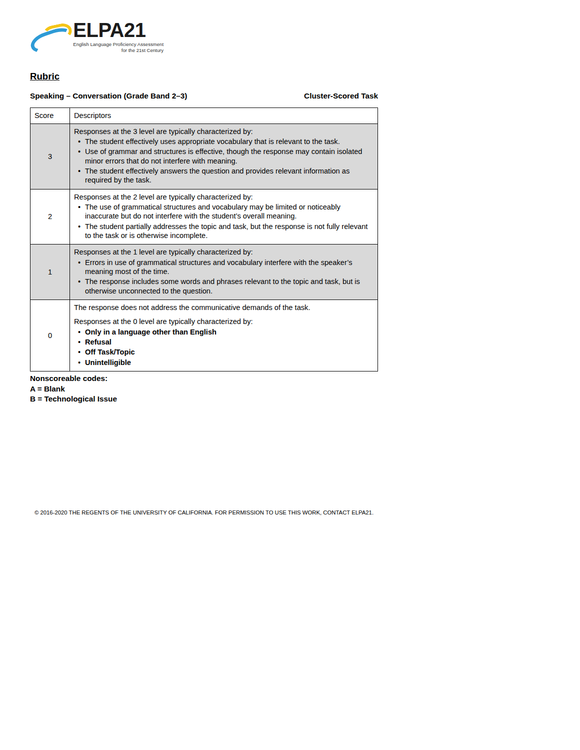ELPA21
English Language Proficiency Assessment for the 21st Century
Rubric
Speaking – Conversation (Grade Band 2–3) Cluster-Scored Task
| Score | Descriptors |
| --- | --- |
| 3 | Responses at the 3 level are typically characterized by: The student effectively uses appropriate vocabulary that is relevant to the task. Use of grammar and structures is effective, though the response may contain isolated minor errors that do not interfere with meaning. The student effectively answers the question and provides relevant information as required by the task. |
| 2 | Responses at the 2 level are typically characterized by: The use of grammatical structures and vocabulary may be limited or noticeably inaccurate but do not interfere with the student’s overall meaning. The student partially addresses the topic and task, but the response is not fully relevant to the task or is otherwise incomplete. |
| 1 | Responses at the 1 level are typically characterized by: Errors in use of grammatical structures and vocabulary interfere with the speaker’s meaning most of the time. The response includes some words and phrases relevant to the topic and task, but is otherwise unconnected to the question. |
| 0 | The response does not address the communicative demands of the task. Responses at the 0 level are typically characterized by: Only in a language other than English Refusal Off Task/Topic Unintelligible |
Nonscoreable codes:
A = Blank
B = Technological Issue
© 2016-2020 THE REGENTS OF THE UNIVERSITY OF CALIFORNIA. FOR PERMISSION TO USE THIS WORK, CONTACT ELPA21.